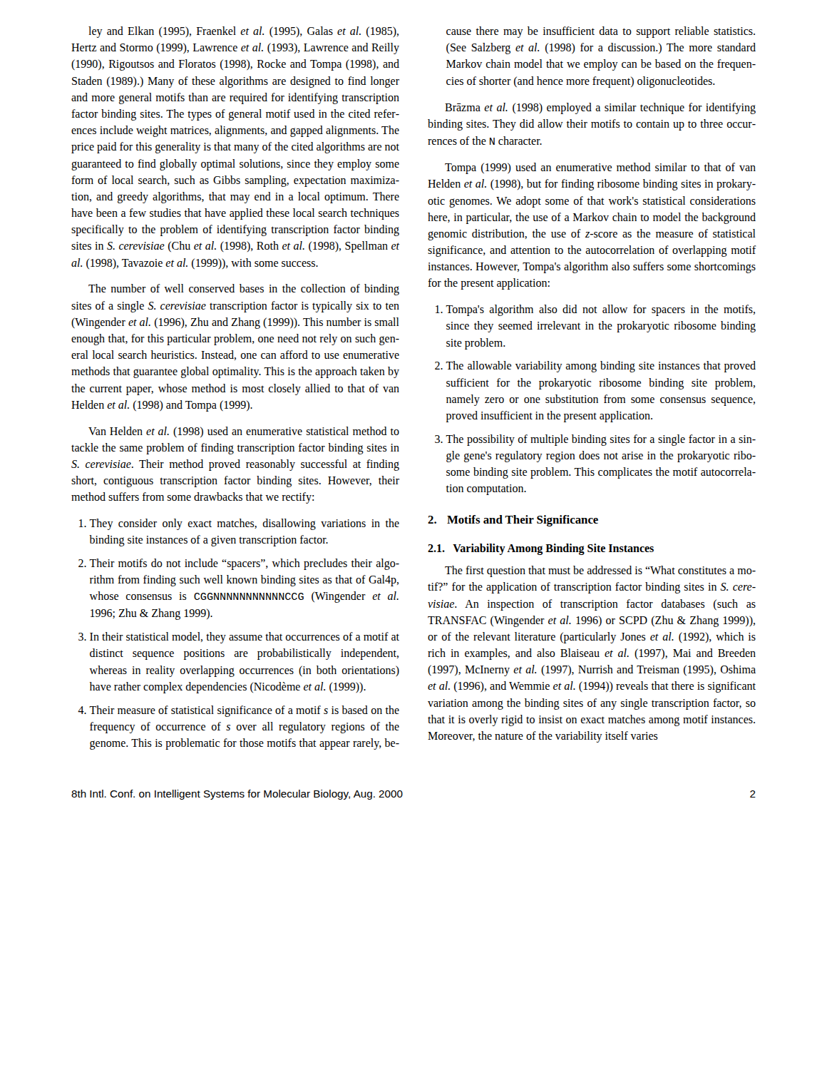ley and Elkan (1995), Fraenkel et al. (1995), Galas et al. (1985), Hertz and Stormo (1999), Lawrence et al. (1993), Lawrence and Reilly (1990), Rigoutsos and Floratos (1998), Rocke and Tompa (1998), and Staden (1989).) Many of these algorithms are designed to find longer and more general motifs than are required for identifying transcription factor binding sites. The types of general motif used in the cited references include weight matrices, alignments, and gapped alignments. The price paid for this generality is that many of the cited algorithms are not guaranteed to find globally optimal solutions, since they employ some form of local search, such as Gibbs sampling, expectation maximization, and greedy algorithms, that may end in a local optimum. There have been a few studies that have applied these local search techniques specifically to the problem of identifying transcription factor binding sites in S. cerevisiae (Chu et al. (1998), Roth et al. (1998), Spellman et al. (1998), Tavazoie et al. (1999)), with some success.
The number of well conserved bases in the collection of binding sites of a single S. cerevisiae transcription factor is typically six to ten (Wingender et al. (1996), Zhu and Zhang (1999)). This number is small enough that, for this particular problem, one need not rely on such general local search heuristics. Instead, one can afford to use enumerative methods that guarantee global optimality. This is the approach taken by the current paper, whose method is most closely allied to that of van Helden et al. (1998) and Tompa (1999).
Van Helden et al. (1998) used an enumerative statistical method to tackle the same problem of finding transcription factor binding sites in S. cerevisiae. Their method proved reasonably successful at finding short, contiguous transcription factor binding sites. However, their method suffers from some drawbacks that we rectify:
They consider only exact matches, disallowing variations in the binding site instances of a given transcription factor.
Their motifs do not include “spacers”, which precludes their algorithm from finding such well known binding sites as that of Gal4p, whose consensus is CGGNNNNNNNNNNNCCG (Wingender et al. 1996; Zhu & Zhang 1999).
In their statistical model, they assume that occurrences of a motif at distinct sequence positions are probabilistically independent, whereas in reality overlapping occurrences (in both orientations) have rather complex dependencies (Nicodème et al. (1999)).
Their measure of statistical significance of a motif s is based on the frequency of occurrence of s over all regulatory regions of the genome. This is problematic for those motifs that appear rarely, because there may be insufficient data to support reliable statistics. (See Salzberg et al. (1998) for a discussion.) The more standard Markov chain model that we employ can be based on the frequencies of shorter (and hence more frequent) oligonucleotides.
Brāzma et al. (1998) employed a similar technique for identifying binding sites. They did allow their motifs to contain up to three occurrences of the N character.
Tompa (1999) used an enumerative method similar to that of van Helden et al. (1998), but for finding ribosome binding sites in prokaryotic genomes. We adopt some of that work's statistical considerations here, in particular, the use of a Markov chain to model the background genomic distribution, the use of z-score as the measure of statistical significance, and attention to the autocorrelation of overlapping motif instances. However, Tompa's algorithm also suffers some shortcomings for the present application:
Tompa's algorithm also did not allow for spacers in the motifs, since they seemed irrelevant in the prokaryotic ribosome binding site problem.
The allowable variability among binding site instances that proved sufficient for the prokaryotic ribosome binding site problem, namely zero or one substitution from some consensus sequence, proved insufficient in the present application.
The possibility of multiple binding sites for a single factor in a single gene's regulatory region does not arise in the prokaryotic ribosome binding site problem. This complicates the motif autocorrelation computation.
2. Motifs and Their Significance
2.1. Variability Among Binding Site Instances
The first question that must be addressed is “What constitutes a motif?” for the application of transcription factor binding sites in S. cerevisiae. An inspection of transcription factor databases (such as TRANSFAC (Wingender et al. 1996) or SCPD (Zhu & Zhang 1999)), or of the relevant literature (particularly Jones et al. (1992), which is rich in examples, and also Blaiseau et al. (1997), Mai and Breeden (1997), McInerny et al. (1997), Nurrish and Treisman (1995), Oshima et al. (1996), and Wemmie et al. (1994)) reveals that there is significant variation among the binding sites of any single transcription factor, so that it is overly rigid to insist on exact matches among motif instances. Moreover, the nature of the variability itself varies
8th Intl. Conf. on Intelligent Systems for Molecular Biology, Aug. 2000
2